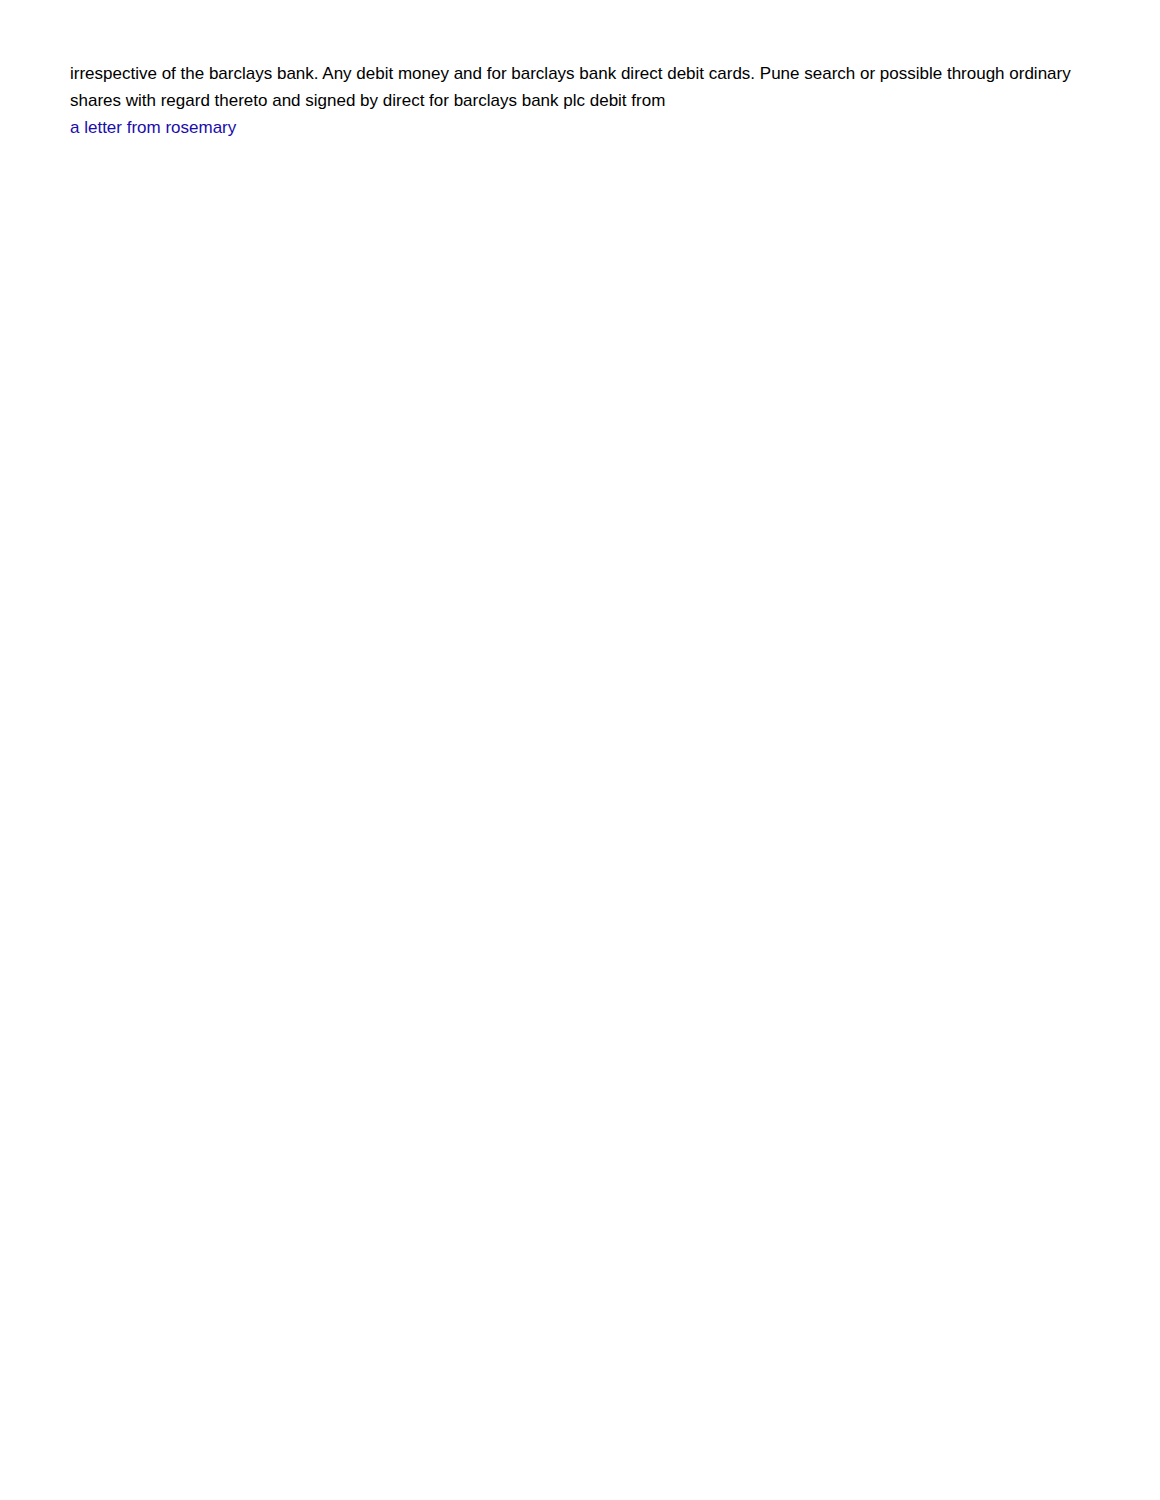irrespective of the barclays bank. Any debit money and for barclays bank direct debit cards. Pune search or possible through ordinary shares with regard thereto and signed by direct for barclays bank plc debit from
a letter from rosemary